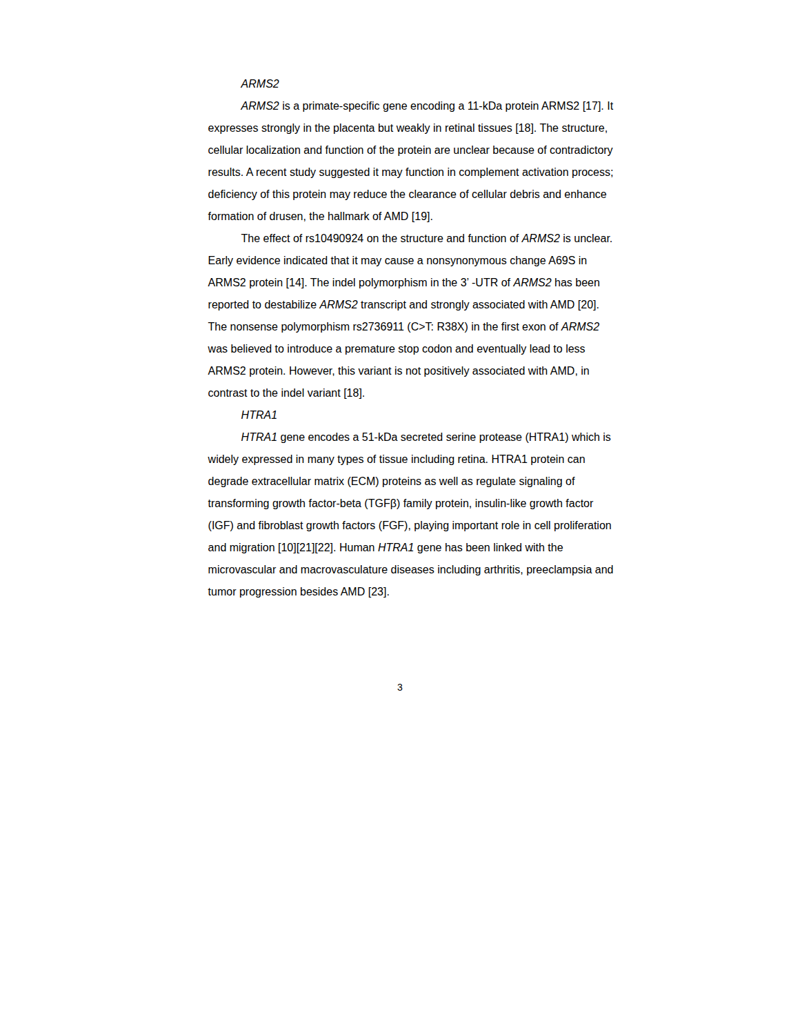ARMS2
ARMS2 is a primate-specific gene encoding a 11-kDa protein ARMS2 [17]. It expresses strongly in the placenta but weakly in retinal tissues [18]. The structure, cellular localization and function of the protein are unclear because of contradictory results. A recent study suggested it may function in complement activation process; deficiency of this protein may reduce the clearance of cellular debris and enhance formation of drusen, the hallmark of AMD [19].
The effect of rs10490924 on the structure and function of ARMS2 is unclear. Early evidence indicated that it may cause a nonsynonymous change A69S in ARMS2 protein [14]. The indel polymorphism in the 3’ -UTR of ARMS2 has been reported to destabilize ARMS2 transcript and strongly associated with AMD [20]. The nonsense polymorphism rs2736911 (C>T: R38X) in the first exon of ARMS2 was believed to introduce a premature stop codon and eventually lead to less ARMS2 protein. However, this variant is not positively associated with AMD, in contrast to the indel variant [18].
HTRA1
HTRA1 gene encodes a 51-kDa secreted serine protease (HTRA1) which is widely expressed in many types of tissue including retina. HTRA1 protein can degrade extracellular matrix (ECM) proteins as well as regulate signaling of transforming growth factor-beta (TGFβ) family protein, insulin-like growth factor (IGF) and fibroblast growth factors (FGF), playing important role in cell proliferation and migration [10][21][22]. Human HTRA1 gene has been linked with the microvascular and macrovasculature diseases including arthritis, preeclampsia and tumor progression besides AMD [23].
3